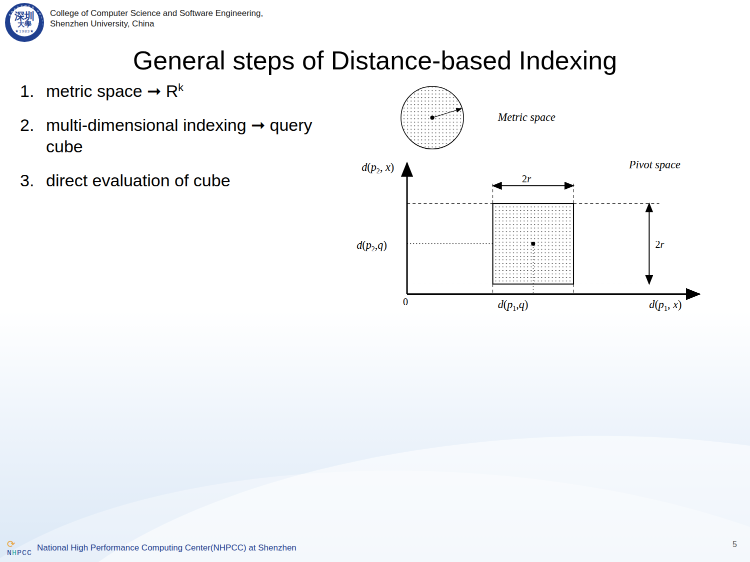S H E N Z H E N U N I V E R S I T Y
深圳
大學
★1983★
College of Computer Science and Software Engineering,
Shenzhen University, China
General steps of Distance-based Indexing
metric space ➞ Rk
multi-dimensional indexing ➞ query cube
direct evaluation of cube
Metric space Pivot space 0 d(p2, x) d(p1, x) d(p2,q) d(p1,q) 2r 2r
⟳
NHPCC
National High Performance Computing Center(NHPCC) at Shenzhen
5